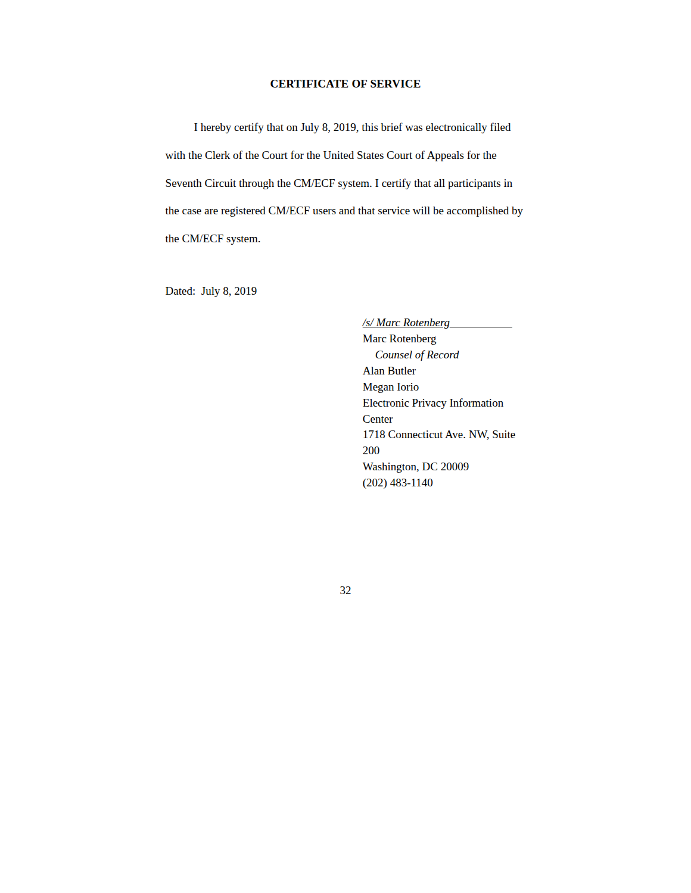CERTIFICATE OF SERVICE
I hereby certify that on July 8, 2019, this brief was electronically filed with the Clerk of the Court for the United States Court of Appeals for the Seventh Circuit through the CM/ECF system. I certify that all participants in the case are registered CM/ECF users and that service will be accomplished by the CM/ECF system.
Dated: July 8, 2019
/s/ Marc Rotenberg___________
Marc Rotenberg
Counsel of Record
Alan Butler
Megan Iorio
Electronic Privacy Information Center
1718 Connecticut Ave. NW, Suite 200
Washington, DC 20009
(202) 483-1140
32